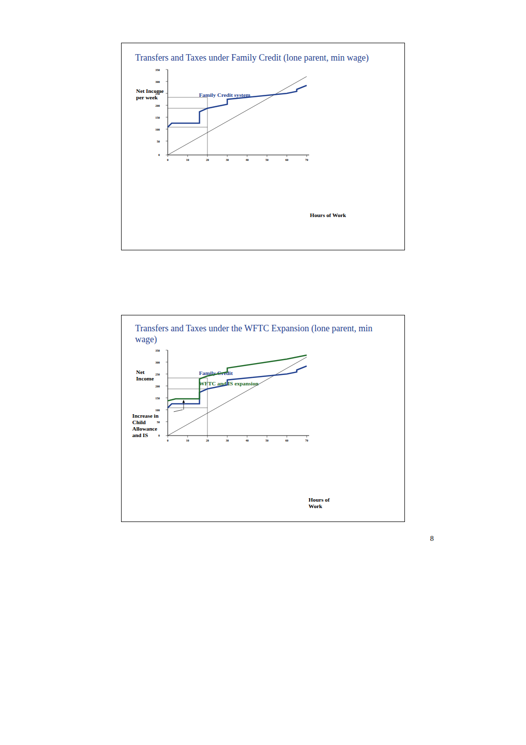Transfers and Taxes under Family Credit (lone parent, min wage)
Net Income
per week
Family Credit system
Hours of Work
350 300 250 200 150 100 50 0 0 10 20 30 40 50 60 70
Transfers and Taxes under the WFTC Expansion (lone parent, min
wage)
Net
Income
Family Credit
WFTC and IS expansion
Increase in
Child
Allowance
and IS
Hours of
Work
350 300 250 200 150 100 50 0 0 10 20 30 40 50 60 70
8